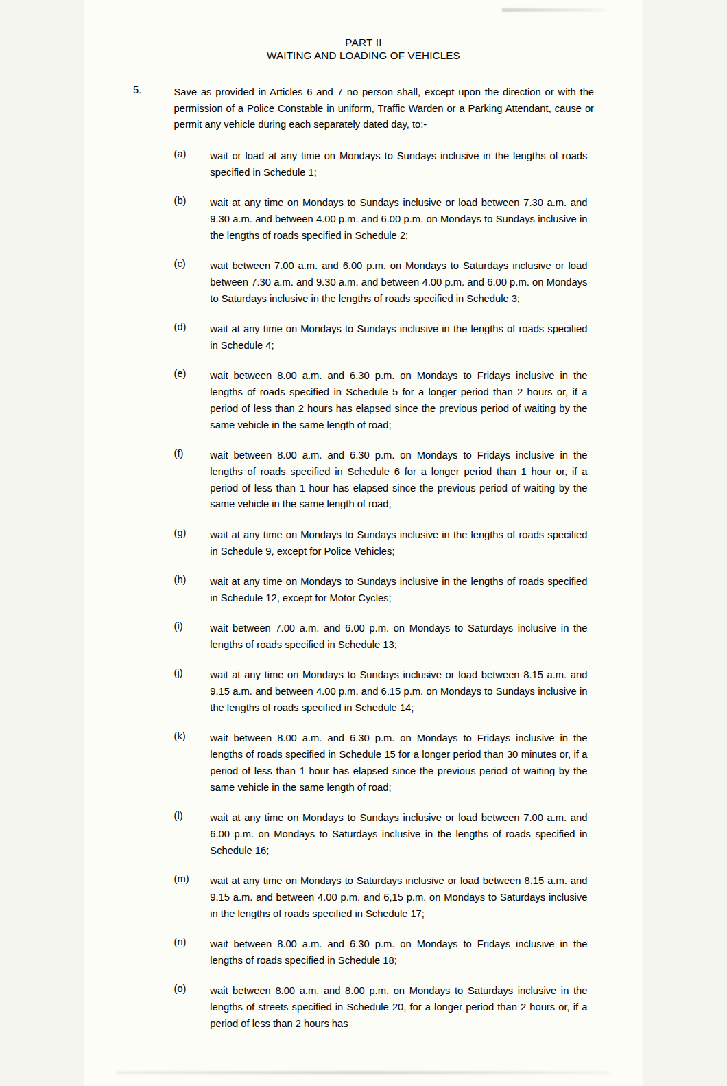PART II
WAITING AND LOADING OF VEHICLES
5.
Save as provided in Articles 6 and 7 no person shall, except upon the direction or with the permission of a Police Constable in uniform, Traffic Warden or a Parking Attendant, cause or permit any vehicle during each separately dated day, to:-
(a)
wait or load at any time on Mondays to Sundays inclusive in the lengths of roads specified in Schedule 1;
(b)
wait at any time on Mondays to Sundays inclusive or load between 7.30 a.m. and 9.30 a.m. and between 4.00 p.m. and 6.00 p.m. on Mondays to Sundays inclusive in the lengths of roads specified in Schedule 2;
(c)
wait between 7.00 a.m. and 6.00 p.m. on Mondays to Saturdays inclusive or load between 7.30 a.m. and 9.30 a.m. and between 4.00 p.m. and 6.00 p.m. on Mondays to Saturdays inclusive in the lengths of roads specified in Schedule 3;
(d)
wait at any time on Mondays to Sundays inclusive in the lengths of roads specified in Schedule 4;
(e)
wait between 8.00 a.m. and 6.30 p.m. on Mondays to Fridays inclusive in the lengths of roads specified in Schedule 5 for a longer period than 2 hours or, if a period of less than 2 hours has elapsed since the previous period of waiting by the same vehicle in the same length of road;
(f)
wait between 8.00 a.m. and 6.30 p.m. on Mondays to Fridays inclusive in the lengths of roads specified in Schedule 6 for a longer period than 1 hour or, if a period of less than 1 hour has elapsed since the previous period of waiting by the same vehicle in the same length of road;
(g)
wait at any time on Mondays to Sundays inclusive in the lengths of roads specified in Schedule 9, except for Police Vehicles;
(h)
wait at any time on Mondays to Sundays inclusive in the lengths of roads specified in Schedule 12, except for Motor Cycles;
(i)
wait between 7.00 a.m. and 6.00 p.m. on Mondays to Saturdays inclusive in the lengths of roads specified in Schedule 13;
(j)
wait at any time on Mondays to Sundays inclusive or load between 8.15 a.m. and 9.15 a.m. and between 4.00 p.m. and 6.15 p.m. on Mondays to Sundays inclusive in the lengths of roads specified in Schedule 14;
(k)
wait between 8.00 a.m. and 6.30 p.m. on Mondays to Fridays inclusive in the lengths of roads specified in Schedule 15 for a longer period than 30 minutes or, if a period of less than 1 hour has elapsed since the previous period of waiting by the same vehicle in the same length of road;
(l)
wait at any time on Mondays to Sundays inclusive or load between 7.00 a.m. and 6.00 p.m. on Mondays to Saturdays inclusive in the lengths of roads specified in Schedule 16;
(m)
wait at any time on Mondays to Saturdays inclusive or load between 8.15 a.m. and 9.15 a.m. and between 4.00 p.m. and 6,15 p.m. on Mondays to Saturdays inclusive in the lengths of roads specified in Schedule 17;
(n)
wait between 8.00 a.m. and 6.30 p.m. on Mondays to Fridays inclusive in the lengths of roads specified in Schedule 18;
(o)
wait between 8.00 a.m. and 8.00 p.m. on Mondays to Saturdays inclusive in the lengths of streets specified in Schedule 20, for a longer period than 2 hours or, if a period of less than 2 hours has